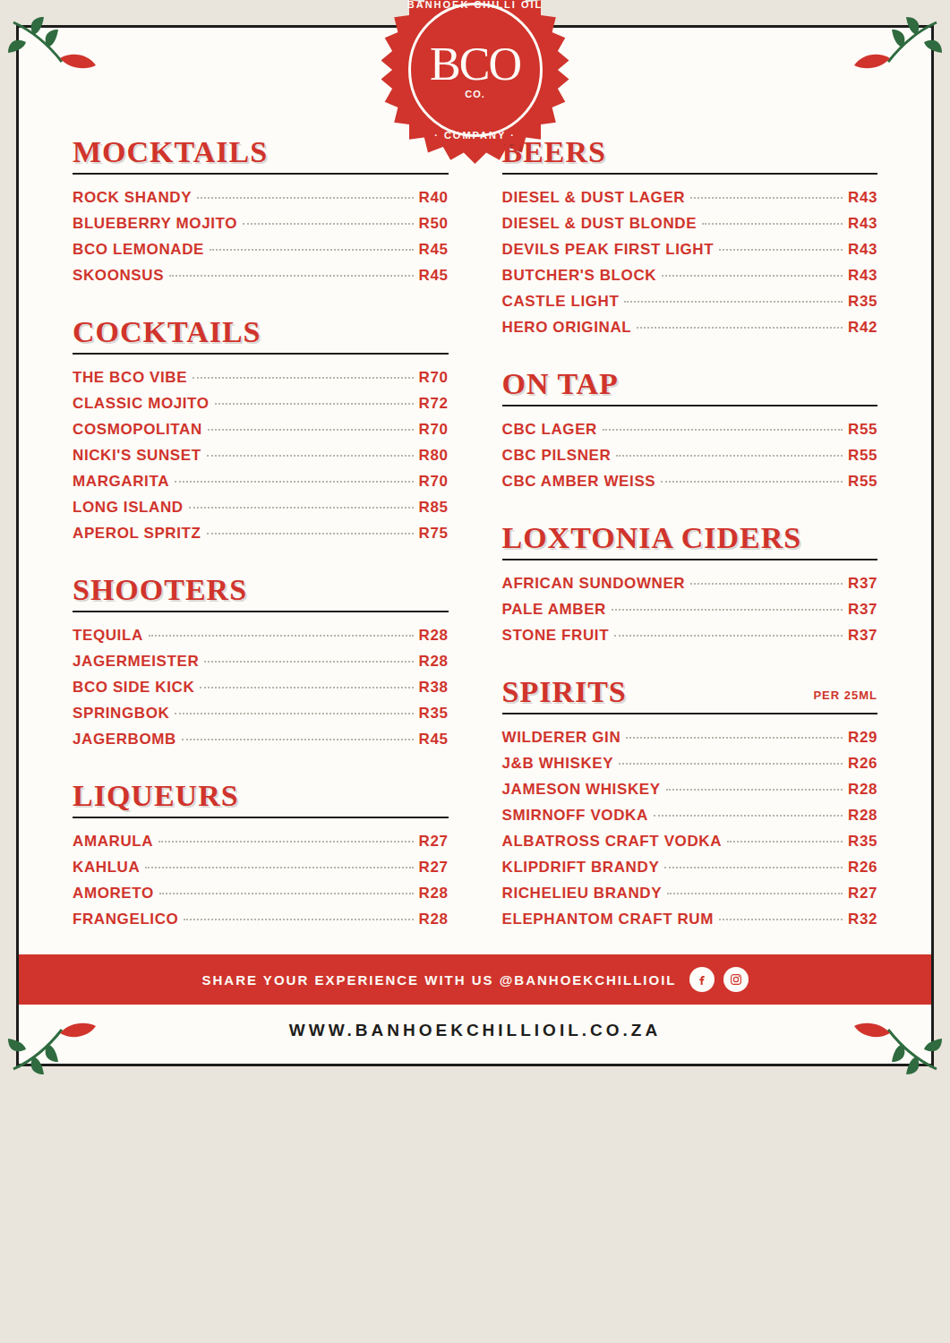BANHOEK CHILLI OIL
BCO
CO.
· COMPANY ·
MOCKTAILS
Rock Shandy R40
Blueberry Mojito R50
BCO Lemonade R45
Skoonsus R45
COCKTAILS
The BCO Vibe R70
Classic Mojito R72
Cosmopolitan R70
Nicki's Sunset R80
Margarita R70
Long Island R85
Aperol Spritz R75
SHOOTERS
Tequila R28
Jagermeister R28
BCO Side Kick R38
Springbok R35
Jagerbomb R45
LIQUEURS
Amarula R27
Kahlua R27
Amoreto R28
Frangelico R28
BEERS
Diesel & Dust Lager R43
Diesel & Dust Blonde R43
Devils Peak First Light R43
Butcher's Block R43
Castle Light R35
Hero Original R42
ON TAP
CBC Lager R55
CBC Pilsner R55
CBC Amber Weiss R55
LOXTONIA CIDERS
African Sundowner R37
Pale Amber R37
Stone Fruit R37
SPIRITS PER 25ML
Wilderer Gin R29
J&B Whiskey R26
Jameson Whiskey R28
Smirnoff Vodka R28
Albatross Craft Vodka R35
Klipdrift Brandy R26
Richelieu Brandy R27
Elephantom Craft Rum R32
SHARE YOUR EXPERIENCE WITH US @BANHOEKCHILLIOIL
WWW.BANHOEKCHILLIOIL.CO.ZA